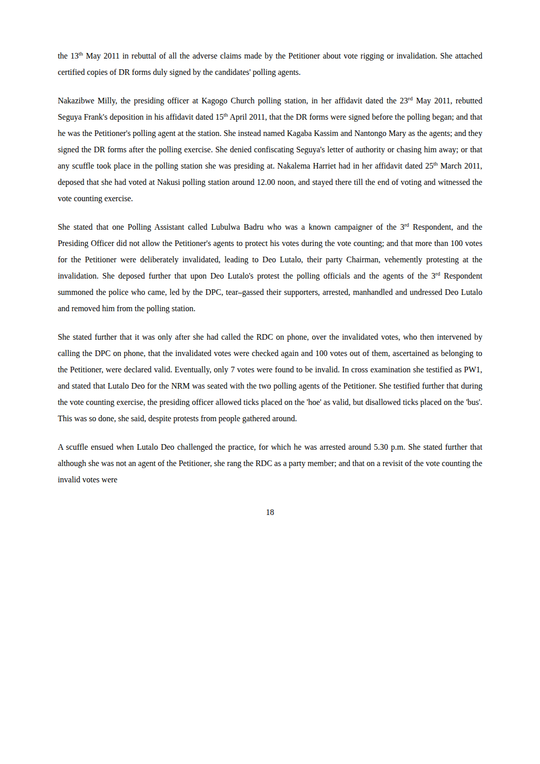the 13th May 2011 in rebuttal of all the adverse claims made by the Petitioner about vote rigging or invalidation. She attached certified copies of DR forms duly signed by the candidates' polling agents.
Nakazibwe Milly, the presiding officer at Kagogo Church polling station, in her affidavit dated the 23rd May 2011, rebutted Seguya Frank's deposition in his affidavit dated 15th April 2011, that the DR forms were signed before the polling began; and that he was the Petitioner's polling agent at the station. She instead named Kagaba Kassim and Nantongo Mary as the agents; and they signed the DR forms after the polling exercise. She denied confiscating Seguya's letter of authority or chasing him away; or that any scuffle took place in the polling station she was presiding at. Nakalema Harriet had in her affidavit dated 25th March 2011, deposed that she had voted at Nakusi polling station around 12.00 noon, and stayed there till the end of voting and witnessed the vote counting exercise.
She stated that one Polling Assistant called Lubulwa Badru who was a known campaigner of the 3rd Respondent, and the Presiding Officer did not allow the Petitioner's agents to protect his votes during the vote counting; and that more than 100 votes for the Petitioner were deliberately invalidated, leading to Deo Lutalo, their party Chairman, vehemently protesting at the invalidation. She deposed further that upon Deo Lutalo's protest the polling officials and the agents of the 3rd Respondent summoned the police who came, led by the DPC, tear–gassed their supporters, arrested, manhandled and undressed Deo Lutalo and removed him from the polling station.
She stated further that it was only after she had called the RDC on phone, over the invalidated votes, who then intervened by calling the DPC on phone, that the invalidated votes were checked again and 100 votes out of them, ascertained as belonging to the Petitioner, were declared valid. Eventually, only 7 votes were found to be invalid. In cross examination she testified as PW1, and stated that Lutalo Deo for the NRM was seated with the two polling agents of the Petitioner. She testified further that during the vote counting exercise, the presiding officer allowed ticks placed on the 'hoe' as valid, but disallowed ticks placed on the 'bus'. This was so done, she said, despite protests from people gathered around.
A scuffle ensued when Lutalo Deo challenged the practice, for which he was arrested around 5.30 p.m. She stated further that although she was not an agent of the Petitioner, she rang the RDC as a party member; and that on a revisit of the vote counting the invalid votes were
18